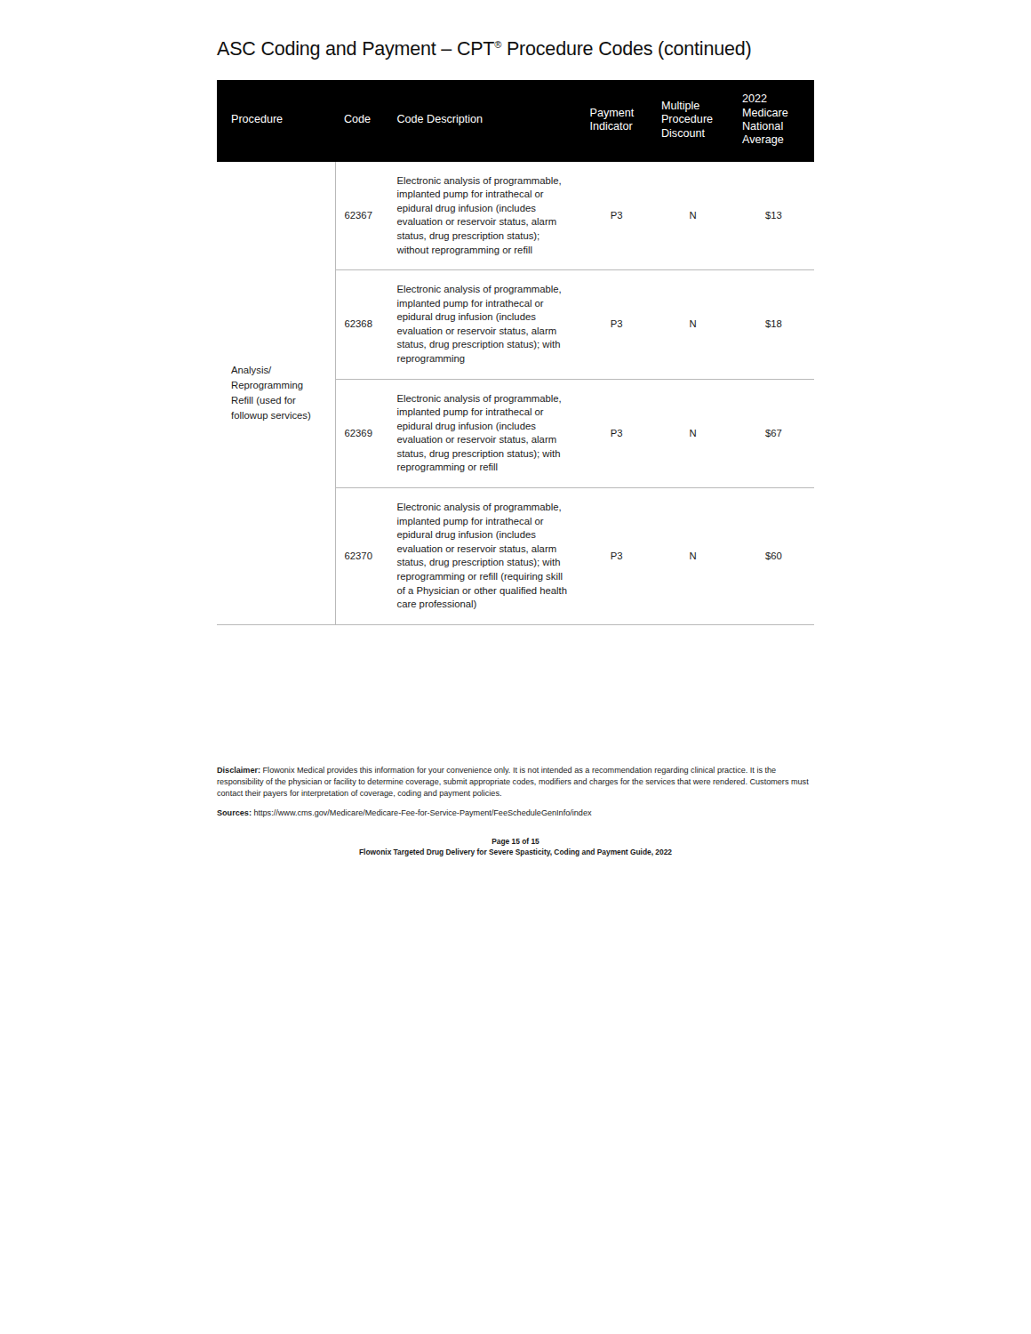ASC Coding and Payment – CPT® Procedure Codes (continued)
| Procedure | Code | Code Description | Payment Indicator | Multiple Procedure Discount | 2022 Medicare National Average |
| --- | --- | --- | --- | --- | --- |
| Analysis/ Reprogramming Refill (used for followup services) | 62367 | Electronic analysis of programmable, implanted pump for intrathecal or epidural drug infusion (includes evaluation or reservoir status, alarm status, drug prescription status); without reprogramming or refill | P3 | N | $13 |
| 62368 | Electronic analysis of programmable, implanted pump for intrathecal or epidural drug infusion (includes evaluation or reservoir status, alarm status, drug prescription status); with reprogramming | P3 | N | $18 |
| 62369 | Electronic analysis of programmable, implanted pump for intrathecal or epidural drug infusion (includes evaluation or reservoir status, alarm status, drug prescription status); with reprogramming or refill | P3 | N | $67 |
| 62370 | Electronic analysis of programmable, implanted pump for intrathecal or epidural drug infusion (includes evaluation or reservoir status, alarm status, drug prescription status); with reprogramming or refill (requiring skill of a Physician or other qualified health care professional) | P3 | N | $60 |
Disclaimer: Flowonix Medical provides this information for your convenience only. It is not intended as a recommendation regarding clinical practice. It is the responsibility of the physician or facility to determine coverage, submit appropriate codes, modifiers and charges for the services that were rendered. Customers must contact their payers for interpretation of coverage, coding and payment policies.
Sources: https://www.cms.gov/Medicare/Medicare-Fee-for-Service-Payment/FeeScheduleGenInfo/index
Page 15 of 15
Flowonix Targeted Drug Delivery for Severe Spasticity, Coding and Payment Guide, 2022